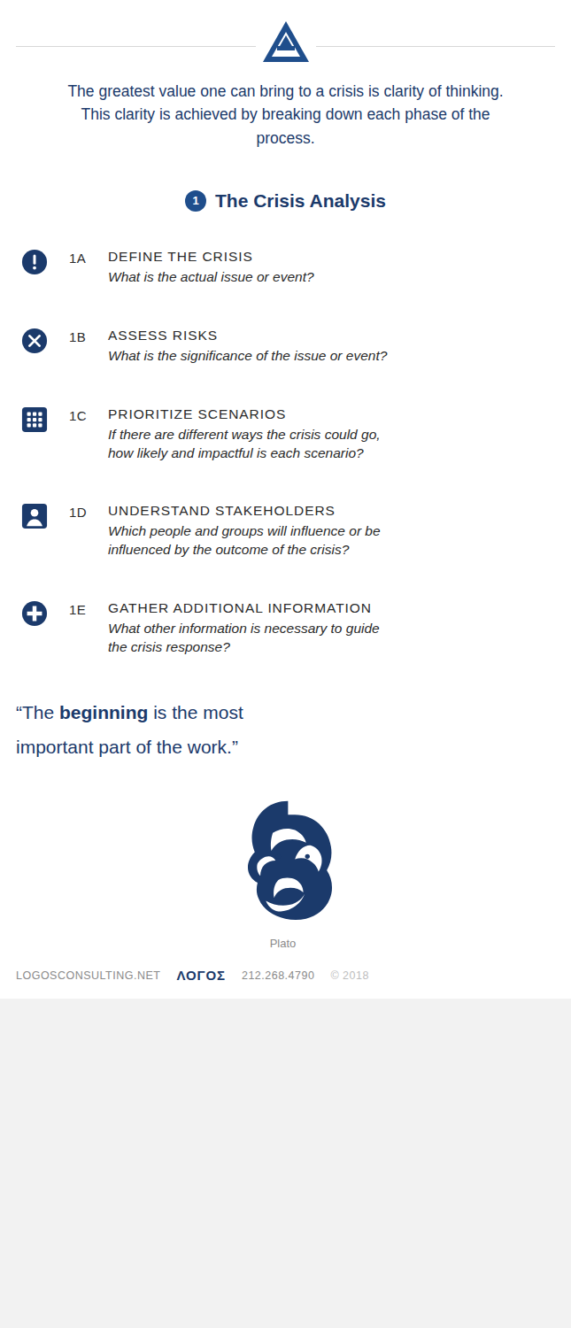The greatest value one can bring to a crisis is clarity of thinking. This clarity is achieved by breaking down each phase of the process.
1 The Crisis Analysis
1A
Define the Crisis
What is the actual issue or event?
1B
Assess Risks
What is the significance of the issue or event?
1C
Prioritize Scenarios
If there are different ways the crisis could go, how likely and impactful is each scenario?
1D
Understand Stakeholders
Which people and groups will influence or be influenced by the outcome of the crisis?
1E
Gather Additional Information
What other information is necessary to guide the crisis response?
“The beginning is the most important part of the work.”
Plato
LOGOSCONSULTING.NET ΛΟΓΟΣ 212.268.4790 © 2018